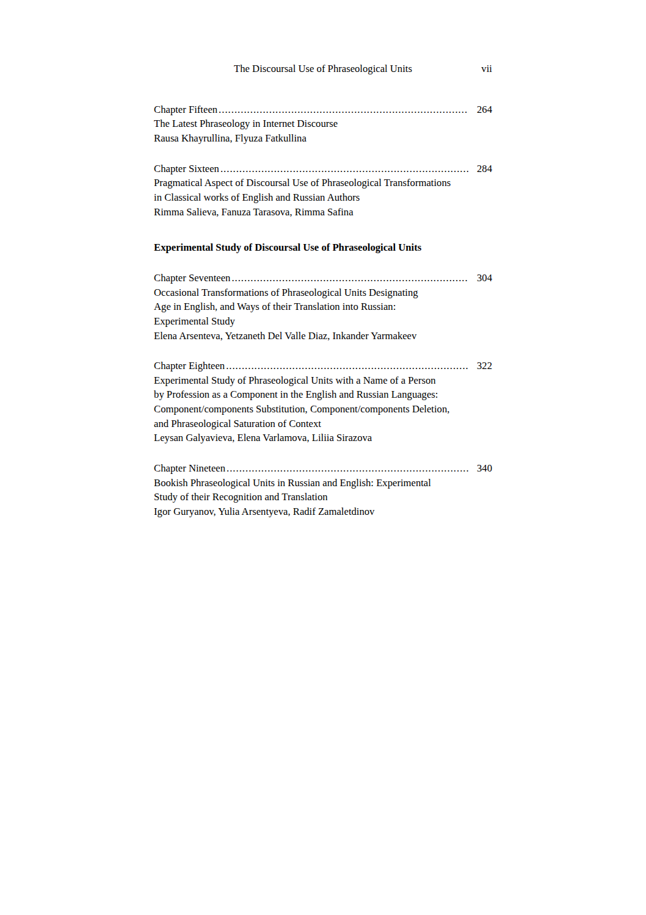The Discoursal Use of Phraseological Units vii
Chapter Fifteen ........................................................................................ 264
The Latest Phraseology in Internet Discourse
Rausa Khayrullina, Flyuza Fatkullina
Chapter Sixteen ........................................................................................ 284
Pragmatical Aspect of Discoursal Use of Phraseological Transformations
in Classical works of English and Russian Authors
Rimma Salieva, Fanuza Tarasova, Rimma Safina
Experimental Study of Discoursal Use of Phraseological Units
Chapter Seventeen ........................................................................................ 304
Occasional Transformations of Phraseological Units Designating
Age in English, and Ways of their Translation into Russian:
Experimental Study
Elena Arsenteva, Yetzaneth Del Valle Diaz, Inkander Yarmakeev
Chapter Eighteen ........................................................................................ 322
Experimental Study of Phraseological Units with a Name of a Person
by Profession as a Component in the English and Russian Languages:
Component/components Substitution, Component/components Deletion,
and Phraseological Saturation of Context
Leysan Galyavieva, Elena Varlamova, Liliia Sirazova
Chapter Nineteen ........................................................................................ 340
Bookish Phraseological Units in Russian and English: Experimental
Study of their Recognition and Translation
Igor Guryanov, Yulia Arsentyeva, Radif Zamaletdinov